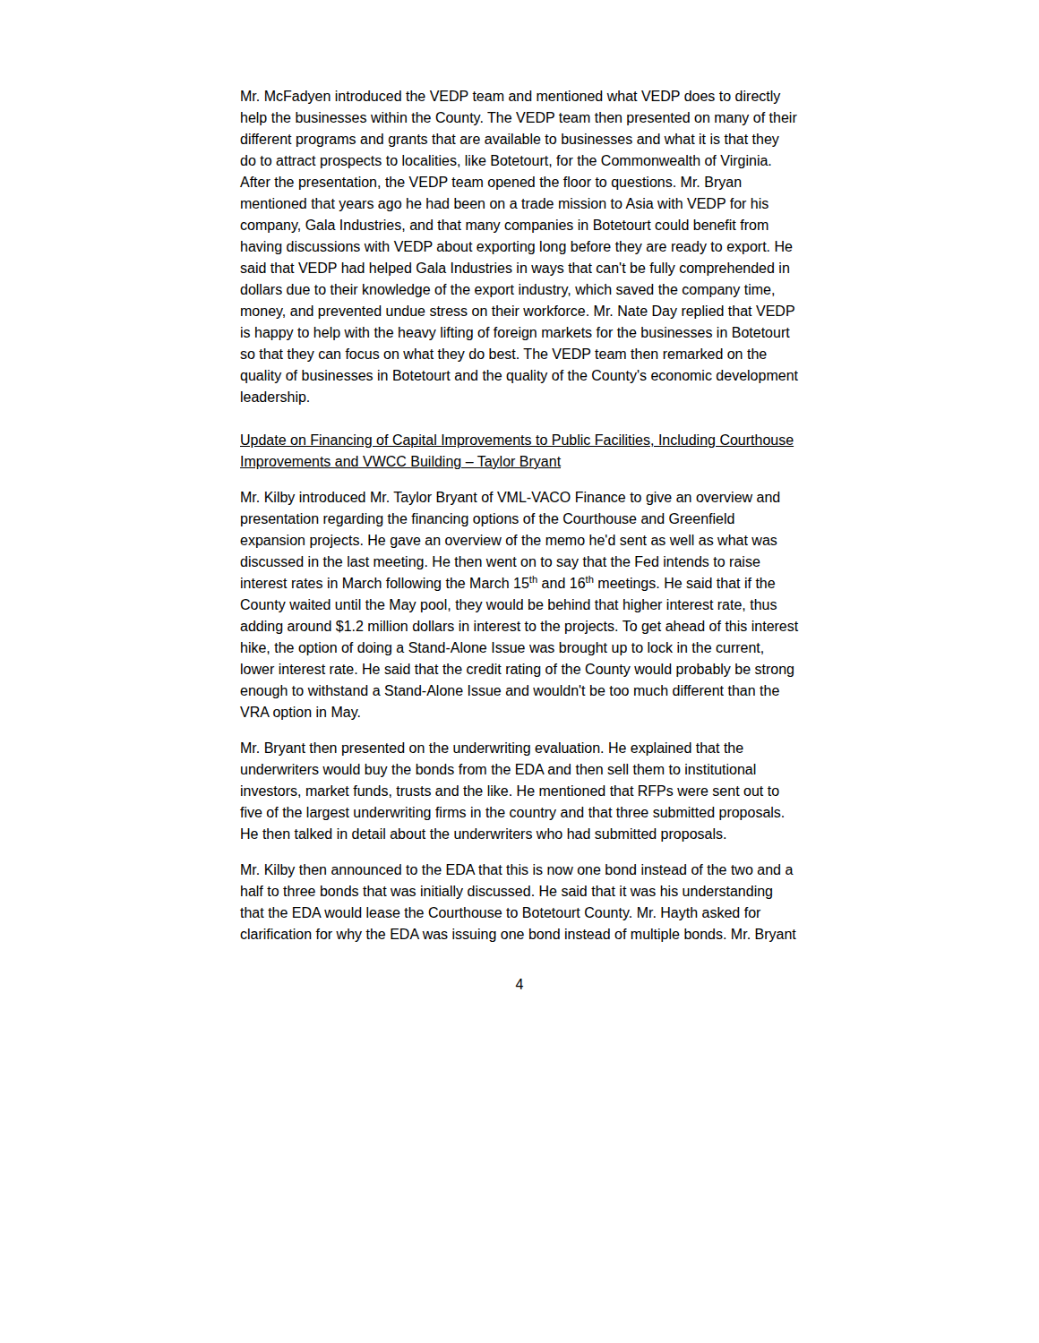Mr. McFadyen introduced the VEDP team and mentioned what VEDP does to directly help the businesses within the County. The VEDP team then presented on many of their different programs and grants that are available to businesses and what it is that they do to attract prospects to localities, like Botetourt, for the Commonwealth of Virginia. After the presentation, the VEDP team opened the floor to questions. Mr. Bryan mentioned that years ago he had been on a trade mission to Asia with VEDP for his company, Gala Industries, and that many companies in Botetourt could benefit from having discussions with VEDP about exporting long before they are ready to export. He said that VEDP had helped Gala Industries in ways that can't be fully comprehended in dollars due to their knowledge of the export industry, which saved the company time, money, and prevented undue stress on their workforce. Mr. Nate Day replied that VEDP is happy to help with the heavy lifting of foreign markets for the businesses in Botetourt so that they can focus on what they do best. The VEDP team then remarked on the quality of businesses in Botetourt and the quality of the County's economic development leadership.
Update on Financing of Capital Improvements to Public Facilities, Including Courthouse Improvements and VWCC Building – Taylor Bryant
Mr. Kilby introduced Mr. Taylor Bryant of VML-VACO Finance to give an overview and presentation regarding the financing options of the Courthouse and Greenfield expansion projects. He gave an overview of the memo he'd sent as well as what was discussed in the last meeting. He then went on to say that the Fed intends to raise interest rates in March following the March 15th and 16th meetings. He said that if the County waited until the May pool, they would be behind that higher interest rate, thus adding around $1.2 million dollars in interest to the projects. To get ahead of this interest hike, the option of doing a Stand-Alone Issue was brought up to lock in the current, lower interest rate. He said that the credit rating of the County would probably be strong enough to withstand a Stand-Alone Issue and wouldn't be too much different than the VRA option in May.
Mr. Bryant then presented on the underwriting evaluation. He explained that the underwriters would buy the bonds from the EDA and then sell them to institutional investors, market funds, trusts and the like. He mentioned that RFPs were sent out to five of the largest underwriting firms in the country and that three submitted proposals. He then talked in detail about the underwriters who had submitted proposals.
Mr. Kilby then announced to the EDA that this is now one bond instead of the two and a half to three bonds that was initially discussed. He said that it was his understanding that the EDA would lease the Courthouse to Botetourt County. Mr. Hayth asked for clarification for why the EDA was issuing one bond instead of multiple bonds. Mr. Bryant
4